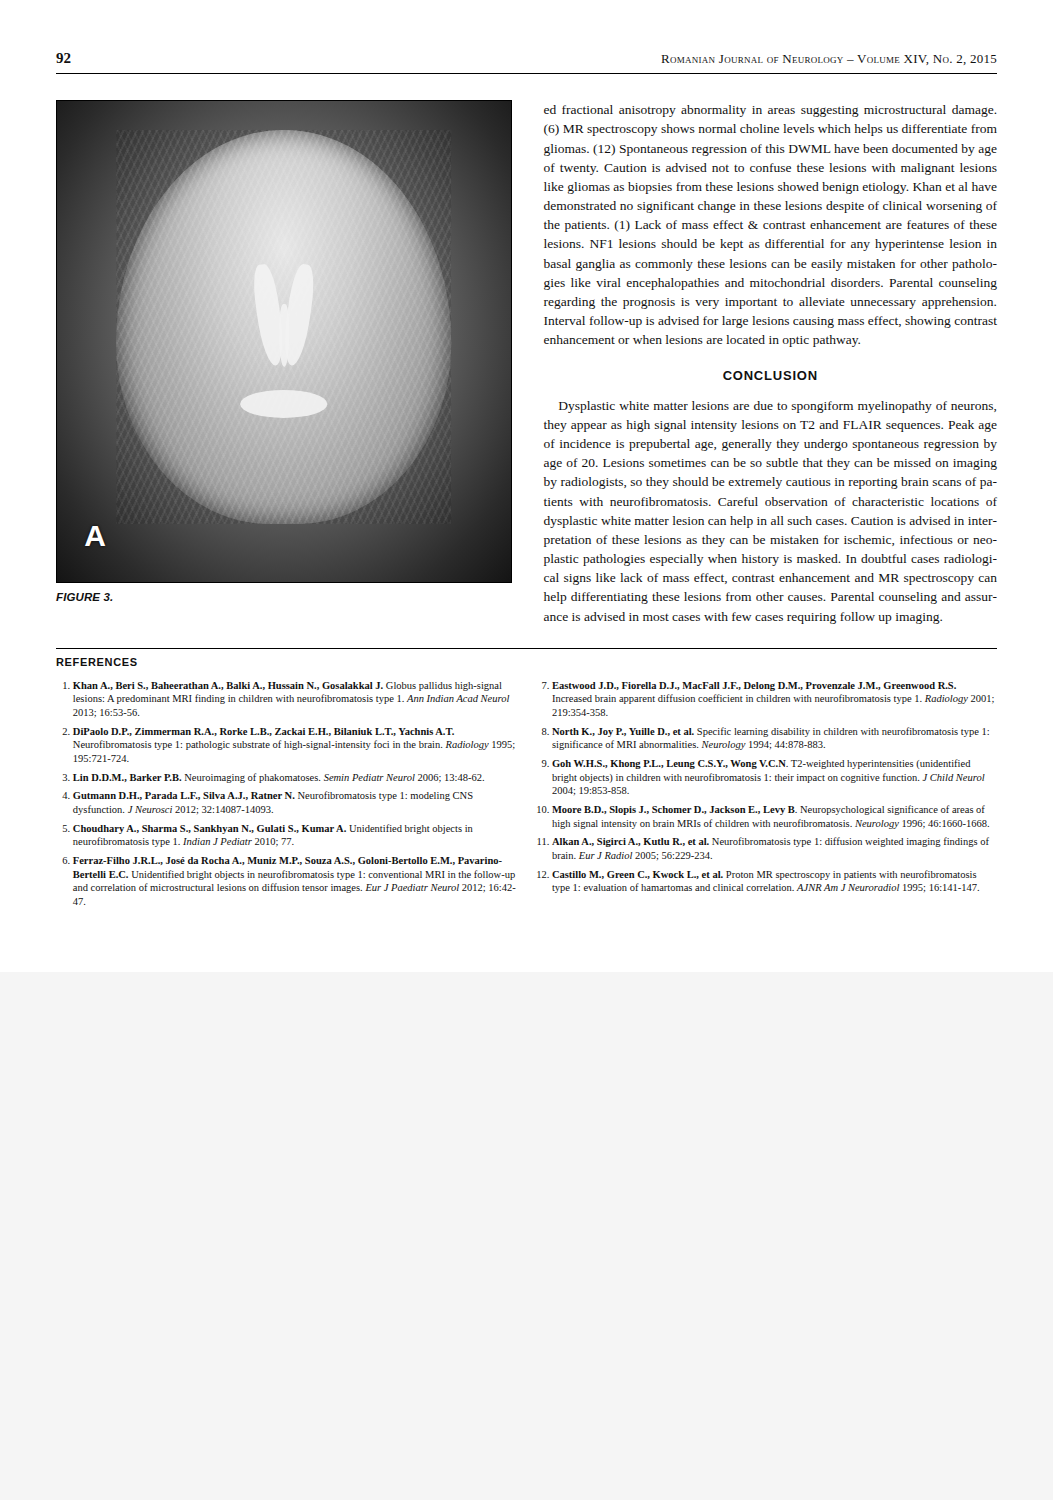92
Romanian Journal of Neurology – Volume XIV, No. 2, 2015
A
FIGURE 3.
ed fractional anisotropy abnormality in areas suggesting microstructural damage. (6) MR spectroscopy shows normal choline levels which helps us differentiate from gliomas. (12) Spontaneous regression of this DWML have been documented by age of twenty. Caution is advised not to confuse these lesions with malignant lesions like gliomas as biopsies from these lesions showed benign etiology. Khan et al have demonstrated no significant change in these lesions despite of clinical worsening of the patients. (1) Lack of mass effect & contrast enhancement are features of these lesions. NF1 lesions should be kept as differential for any hyperintense lesion in basal ganglia as commonly these lesions can be easily mistaken for other pathologies like viral encephalopathies and mitochondrial disorders. Parental counseling regarding the prognosis is very important to alleviate unnecessary apprehension. Interval follow-up is advised for large lesions causing mass effect, showing contrast enhancement or when lesions are located in optic pathway.
CONCLUSION
Dysplastic white matter lesions are due to spongiform myelinopathy of neurons, they appear as high signal intensity lesions on T2 and FLAIR sequences. Peak age of incidence is prepubertal age, generally they undergo spontaneous regression by age of 20. Lesions sometimes can be so subtle that they can be missed on imaging by radiologists, so they should be extremely cautious in reporting brain scans of patients with neurofibromatosis. Careful observation of characteristic locations of dysplastic white matter lesion can help in all such cases. Caution is advised in interpretation of these lesions as they can be mistaken for ischemic, infectious or neoplastic pathologies especially when history is masked. In doubtful cases radiological signs like lack of mass effect, contrast enhancement and MR spectroscopy can help differentiating these lesions from other causes. Parental counseling and assurance is advised in most cases with few cases requiring follow up imaging.
REFERENCES
Khan A., Beri S., Baheerathan A., Balki A., Hussain N., Gosalakkal J. Globus pallidus high-signal lesions: A predominant MRI finding in children with neurofibromatosis type 1. Ann Indian Acad Neurol 2013; 16:53-56.
DiPaolo D.P., Zimmerman R.A., Rorke L.B., Zackai E.H., Bilaniuk L.T., Yachnis A.T. Neurofibromatosis type 1: pathologic substrate of high-signal-intensity foci in the brain. Radiology 1995; 195:721-724.
Lin D.D.M., Barker P.B. Neuroimaging of phakomatoses. Semin Pediatr Neurol 2006; 13:48-62.
Gutmann D.H., Parada L.F., Silva A.J., Ratner N. Neurofibromatosis type 1: modeling CNS dysfunction. J Neurosci 2012; 32:14087-14093.
Choudhary A., Sharma S., Sankhyan N., Gulati S., Kumar A. Unidentified bright objects in neurofibromatosis type 1. Indian J Pediatr 2010; 77.
Ferraz-Filho J.R.L., José da Rocha A., Muniz M.P., Souza A.S., Goloni-Bertollo E.M., Pavarino-Bertelli E.C. Unidentified bright objects in neurofibromatosis type 1: conventional MRI in the follow-up and correlation of microstructural lesions on diffusion tensor images. Eur J Paediatr Neurol 2012; 16:42-47.
Eastwood J.D., Fiorella D.J., MacFall J.F., Delong D.M., Provenzale J.M., Greenwood R.S. Increased brain apparent diffusion coefficient in children with neurofibromatosis type 1. Radiology 2001; 219:354-358.
North K., Joy P., Yuille D., et al. Specific learning disability in children with neurofibromatosis type 1: significance of MRI abnormalities. Neurology 1994; 44:878-883.
Goh W.H.S., Khong P.L., Leung C.S.Y., Wong V.C.N. T2-weighted hyperintensities (unidentified bright objects) in children with neurofibromatosis 1: their impact on cognitive function. J Child Neurol 2004; 19:853-858.
Moore B.D., Slopis J., Schomer D., Jackson E., Levy B. Neuropsychological significance of areas of high signal intensity on brain MRIs of children with neurofibromatosis. Neurology 1996; 46:1660-1668.
Alkan A., Sigirci A., Kutlu R., et al. Neurofibromatosis type 1: diffusion weighted imaging findings of brain. Eur J Radiol 2005; 56:229-234.
Castillo M., Green C., Kwock L., et al. Proton MR spectroscopy in patients with neurofibromatosis type 1: evaluation of hamartomas and clinical correlation. AJNR Am J Neuroradiol 1995; 16:141-147.